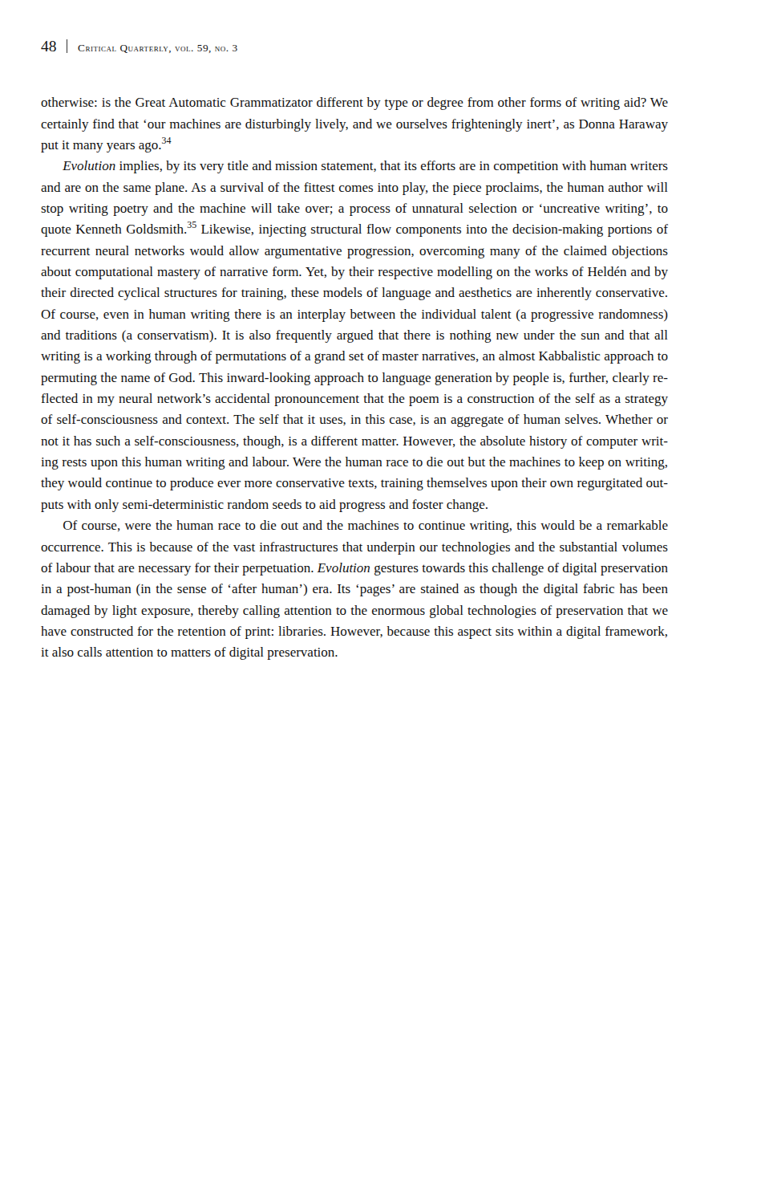48 Critical Quarterly, vol. 59, no. 3
otherwise: is the Great Automatic Grammatizator different by type or degree from other forms of writing aid? We certainly find that ‘our machines are disturbingly lively, and we ourselves frighteningly inert’, as Donna Haraway put it many years ago.34
Evolution implies, by its very title and mission statement, that its efforts are in competition with human writers and are on the same plane. As a survival of the fittest comes into play, the piece proclaims, the human author will stop writing poetry and the machine will take over; a process of unnatural selection or ‘uncreative writing’, to quote Kenneth Goldsmith.35 Likewise, injecting structural flow components into the decision-making portions of recurrent neural networks would allow argumentative progression, overcoming many of the claimed objections about computational mastery of narrative form. Yet, by their respective modelling on the works of Heldén and by their directed cyclical structures for training, these models of language and aesthetics are inherently conservative. Of course, even in human writing there is an interplay between the individual talent (a progressive randomness) and traditions (a conservatism). It is also frequently argued that there is nothing new under the sun and that all writing is a working through of permutations of a grand set of master narratives, an almost Kabbalistic approach to permuting the name of God. This inward-looking approach to language generation by people is, further, clearly reflected in my neural network’s accidental pronouncement that the poem is a construction of the self as a strategy of self-consciousness and context. The self that it uses, in this case, is an aggregate of human selves. Whether or not it has such a self-consciousness, though, is a different matter. However, the absolute history of computer writing rests upon this human writing and labour. Were the human race to die out but the machines to keep on writing, they would continue to produce ever more conservative texts, training themselves upon their own regurgitated outputs with only semi-deterministic random seeds to aid progress and foster change.
Of course, were the human race to die out and the machines to continue writing, this would be a remarkable occurrence. This is because of the vast infrastructures that underpin our technologies and the substantial volumes of labour that are necessary for their perpetuation. Evolution gestures towards this challenge of digital preservation in a post-human (in the sense of ‘after human’) era. Its ‘pages’ are stained as though the digital fabric has been damaged by light exposure, thereby calling attention to the enormous global technologies of preservation that we have constructed for the retention of print: libraries. However, because this aspect sits within a digital framework, it also calls attention to matters of digital preservation.